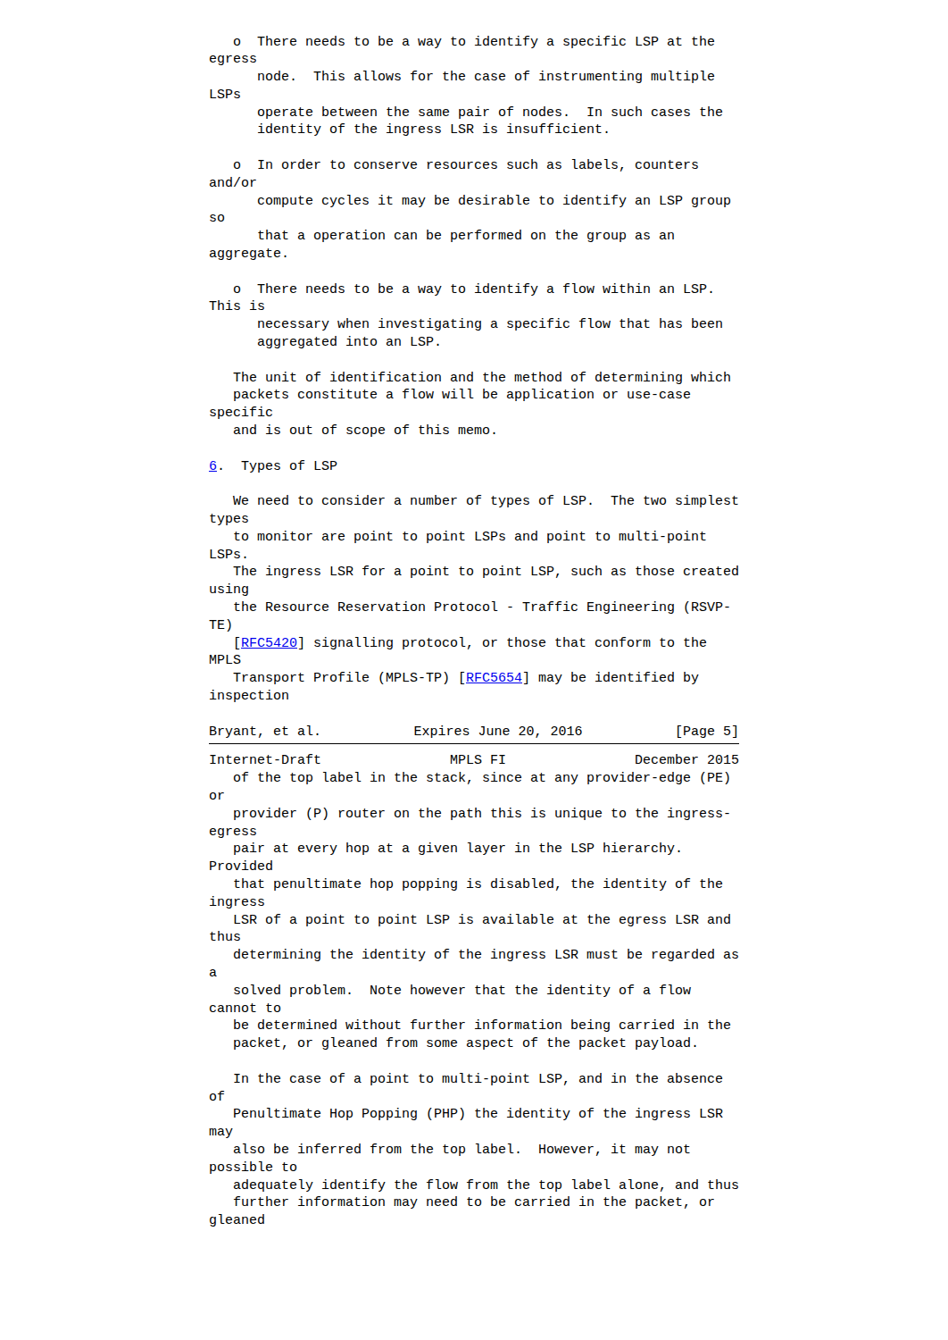o  There needs to be a way to identify a specific LSP at the egress
      node.  This allows for the case of instrumenting multiple LSPs
      operate between the same pair of nodes.  In such cases the
      identity of the ingress LSR is insufficient.

   o  In order to conserve resources such as labels, counters and/or
      compute cycles it may be desirable to identify an LSP group so
      that a operation can be performed on the group as an aggregate.

   o  There needs to be a way to identify a flow within an LSP.  This is
      necessary when investigating a specific flow that has been
      aggregated into an LSP.

   The unit of identification and the method of determining which
   packets constitute a flow will be application or use-case specific
   and is out of scope of this memo.

6.  Types of LSP

   We need to consider a number of types of LSP.  The two simplest types
   to monitor are point to point LSPs and point to multi-point LSPs.
   The ingress LSR for a point to point LSP, such as those created using
   the Resource Reservation Protocol - Traffic Engineering (RSVP-TE)
   [RFC5420] signalling protocol, or those that conform to the MPLS
   Transport Profile (MPLS-TP) [RFC5654] may be identified by inspection
Bryant, et al. Expires June 20, 2016[Page 5]
Internet-Draft MPLS FI December 2015
   of the top label in the stack, since at any provider-edge (PE) or
   provider (P) router on the path this is unique to the ingress-egress
   pair at every hop at a given layer in the LSP hierarchy.  Provided
   that penultimate hop popping is disabled, the identity of the ingress
   LSR of a point to point LSP is available at the egress LSR and thus
   determining the identity of the ingress LSR must be regarded as a
   solved problem.  Note however that the identity of a flow cannot to
   be determined without further information being carried in the
   packet, or gleaned from some aspect of the packet payload.

   In the case of a point to multi-point LSP, and in the absence of
   Penultimate Hop Popping (PHP) the identity of the ingress LSR may
   also be inferred from the top label.  However, it may not possible to
   adequately identify the flow from the top label alone, and thus
   further information may need to be carried in the packet, or gleaned